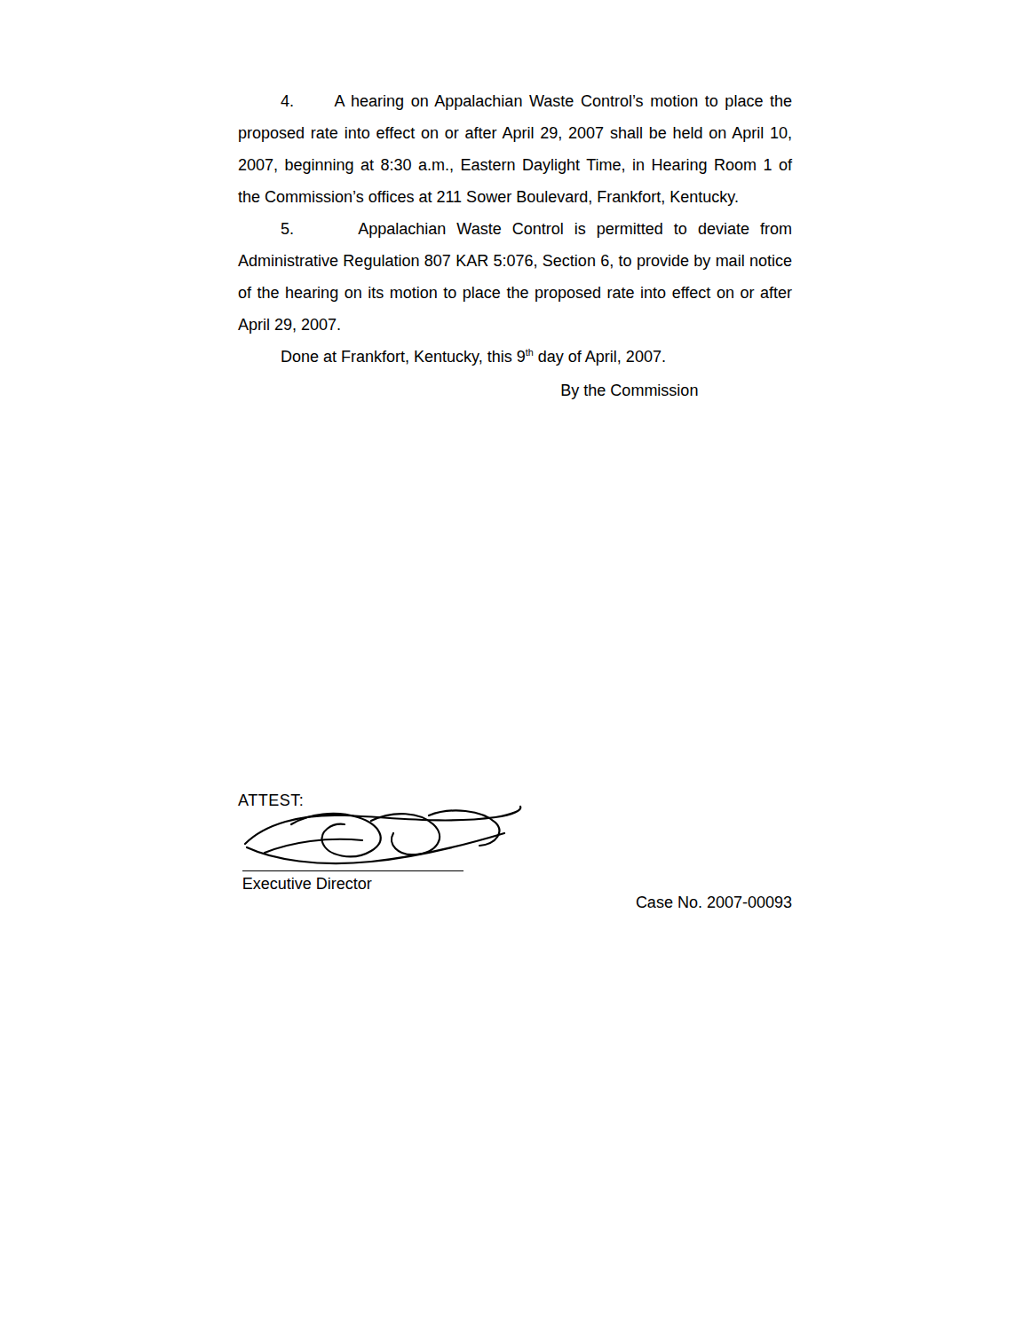4. A hearing on Appalachian Waste Control’s motion to place the proposed rate into effect on or after April 29, 2007 shall be held on April 10, 2007, beginning at 8:30 a.m., Eastern Daylight Time, in Hearing Room 1 of the Commission’s offices at 211 Sower Boulevard, Frankfort, Kentucky.
5. Appalachian Waste Control is permitted to deviate from Administrative Regulation 807 KAR 5:076, Section 6, to provide by mail notice of the hearing on its motion to place the proposed rate into effect on or after April 29, 2007.
Done at Frankfort, Kentucky, this 9th day of April, 2007.
By the Commission
ATTEST:
Executive Director
Case No. 2007-00093